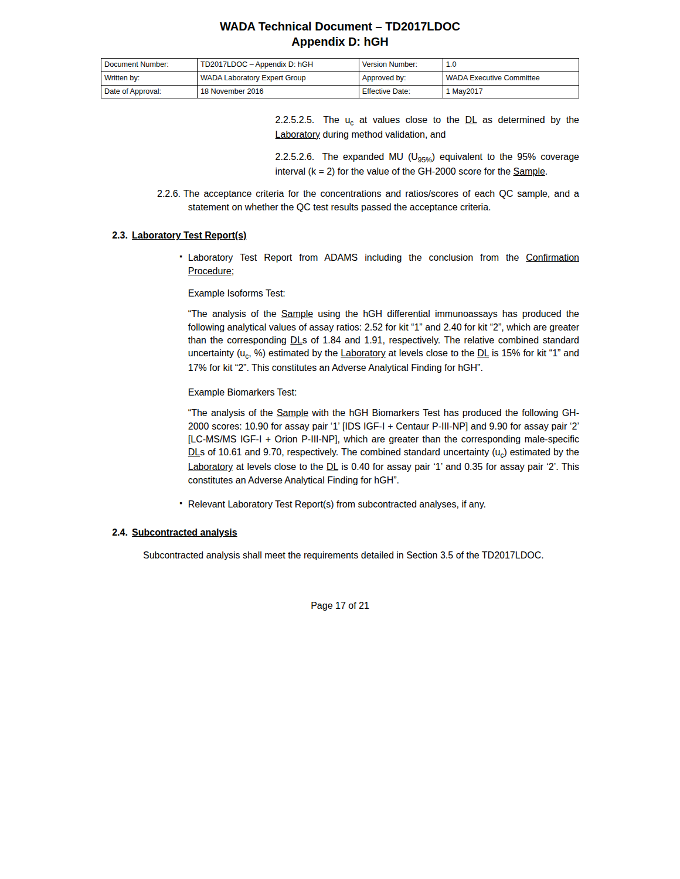WADA Technical Document – TD2017LDOC
Appendix D: hGH
| Document Number: | TD2017LDOC – Appendix D: hGH | Version Number: | 1.0 |
| Written by: | WADA Laboratory Expert Group | Approved by: | WADA Executive Committee |
| Date of Approval: | 18 November 2016 | Effective Date: | 1 May2017 |
2.2.5.2.5. The uc at values close to the DL as determined by the Laboratory during method validation, and
2.2.5.2.6. The expanded MU (U95%) equivalent to the 95% coverage interval (k = 2) for the value of the GH-2000 score for the Sample.
2.2.6. The acceptance criteria for the concentrations and ratios/scores of each QC sample, and a statement on whether the QC test results passed the acceptance criteria.
2.3. Laboratory Test Report(s)
Laboratory Test Report from ADAMS including the conclusion from the Confirmation Procedure;
Example Isoforms Test:
“The analysis of the Sample using the hGH differential immunoassays has produced the following analytical values of assay ratios: 2.52 for kit “1” and 2.40 for kit “2”, which are greater than the corresponding DLs of 1.84 and 1.91, respectively. The relative combined standard uncertainty (uc, %) estimated by the Laboratory at levels close to the DL is 15% for kit “1” and 17% for kit “2”. This constitutes an Adverse Analytical Finding for hGH”.
Example Biomarkers Test:
“The analysis of the Sample with the hGH Biomarkers Test has produced the following GH-2000 scores: 10.90 for assay pair ‘1’ [IDS IGF-I + Centaur P-III-NP] and 9.90 for assay pair ‘2’ [LC-MS/MS IGF-I + Orion P-III-NP], which are greater than the corresponding male-specific DLs of 10.61 and 9.70, respectively. The combined standard uncertainty (uc) estimated by the Laboratory at levels close to the DL is 0.40 for assay pair ‘1’ and 0.35 for assay pair ‘2’. This constitutes an Adverse Analytical Finding for hGH”.
Relevant Laboratory Test Report(s) from subcontracted analyses, if any.
2.4. Subcontracted analysis
Subcontracted analysis shall meet the requirements detailed in Section 3.5 of the TD2017LDOC.
Page 17 of 21